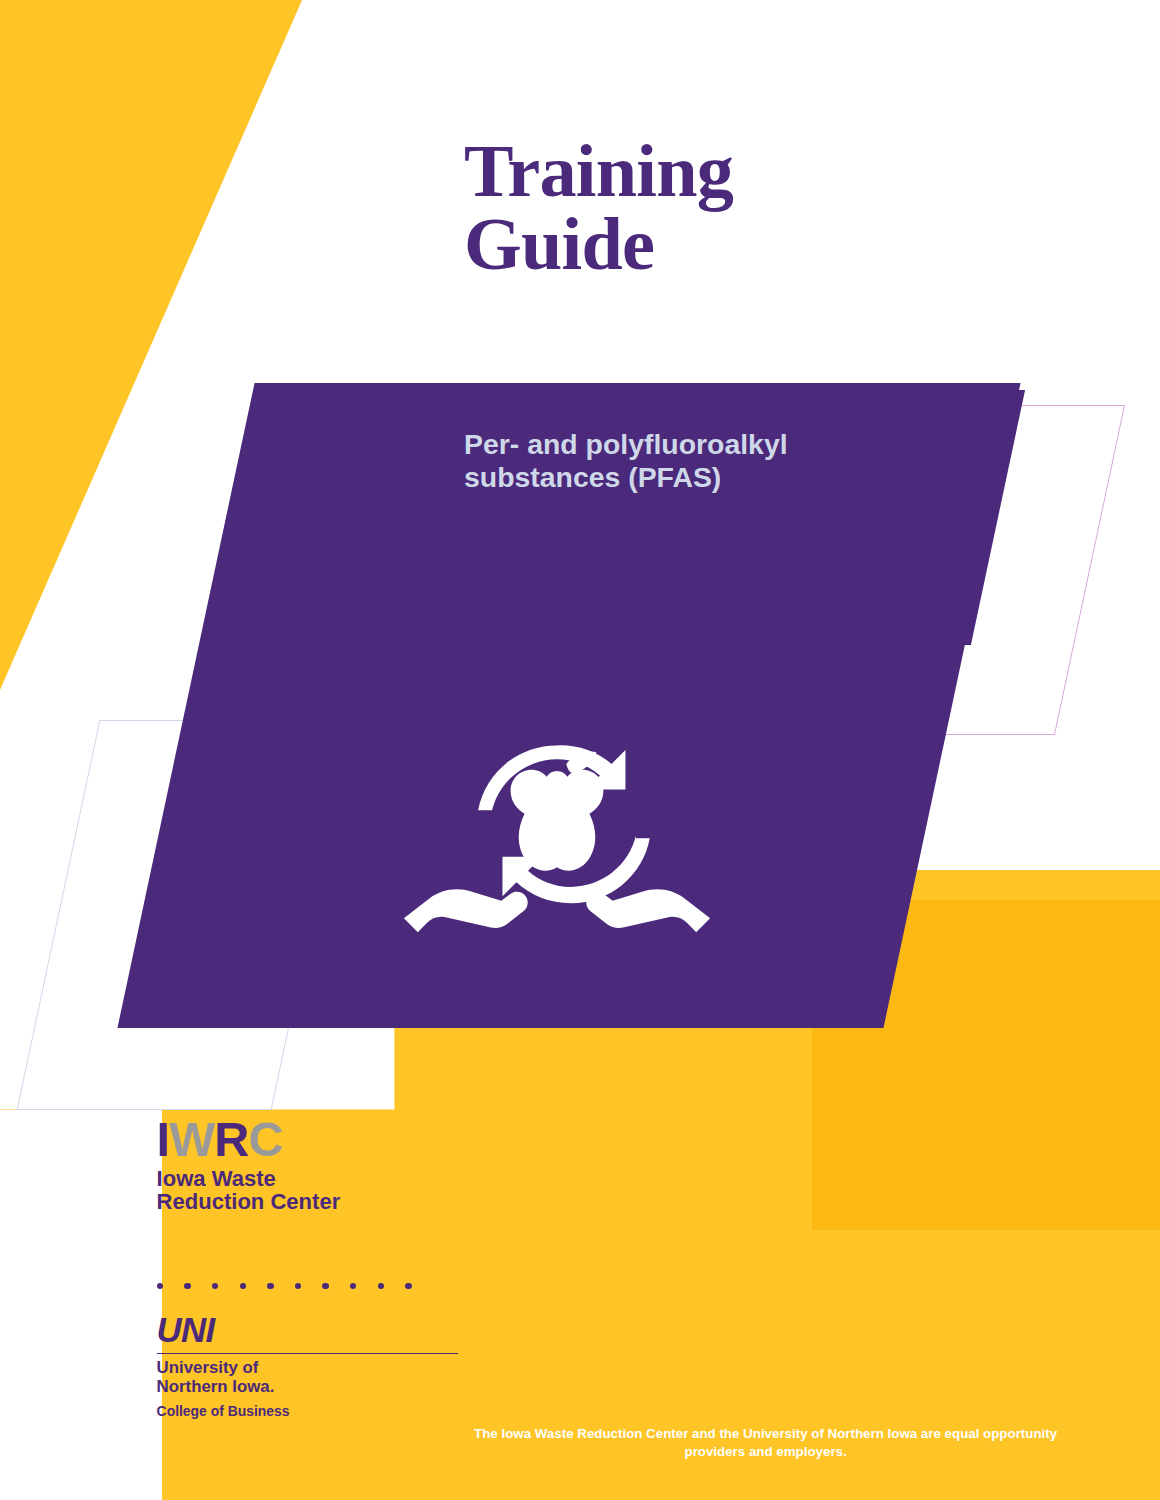Training
Guide
Per- and polyfluoroalkyl substances (PFAS)
IWRC
Iowa Waste
Reduction Center
UNI
University of
Northern Iowa.
College of Business
The Iowa Waste Reduction Center and the University of Northern Iowa are equal opportunity providers and employers.